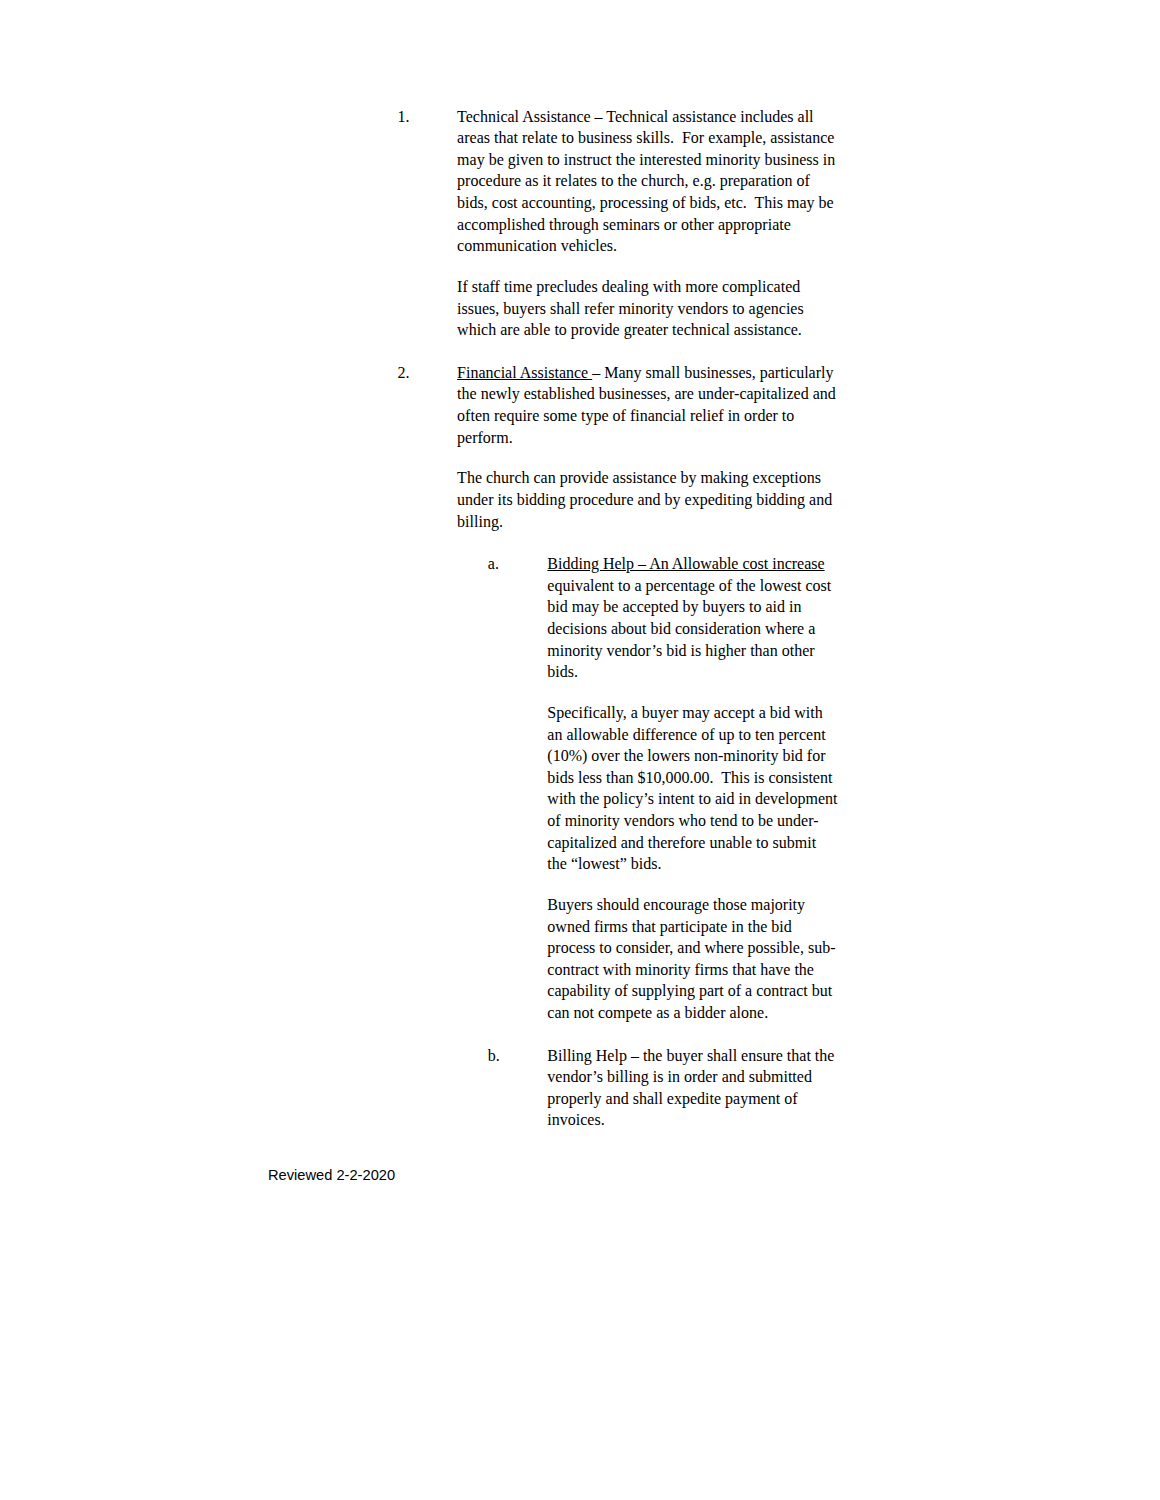1.
Technical Assistance – Technical assistance includes all areas that relate to business skills. For example, assistance may be given to instruct the interested minority business in procedure as it relates to the church, e.g. preparation of bids, cost accounting, processing of bids, etc. This may be accomplished through seminars or other appropriate communication vehicles.
If staff time precludes dealing with more complicated issues, buyers shall refer minority vendors to agencies which are able to provide greater technical assistance.
2.
Financial Assistance – Many small businesses, particularly the newly established businesses, are under-capitalized and often require some type of financial relief in order to perform.
The church can provide assistance by making exceptions under its bidding procedure and by expediting bidding and billing.
a.
Bidding Help – An Allowable cost increase equivalent to a percentage of the lowest cost bid may be accepted by buyers to aid in decisions about bid consideration where a minority vendor’s bid is higher than other bids.
Specifically, a buyer may accept a bid with an allowable difference of up to ten percent (10%) over the lowers non-minority bid for bids less than $10,000.00. This is consistent with the policy’s intent to aid in development of minority vendors who tend to be under-capitalized and therefore unable to submit the “lowest” bids.
Buyers should encourage those majority owned firms that participate in the bid process to consider, and where possible, sub-contract with minority firms that have the capability of supplying part of a contract but can not compete as a bidder alone.
b.
Billing Help – the buyer shall ensure that the vendor’s billing is in order and submitted properly and shall expedite payment of invoices.
Reviewed 2-2-2020